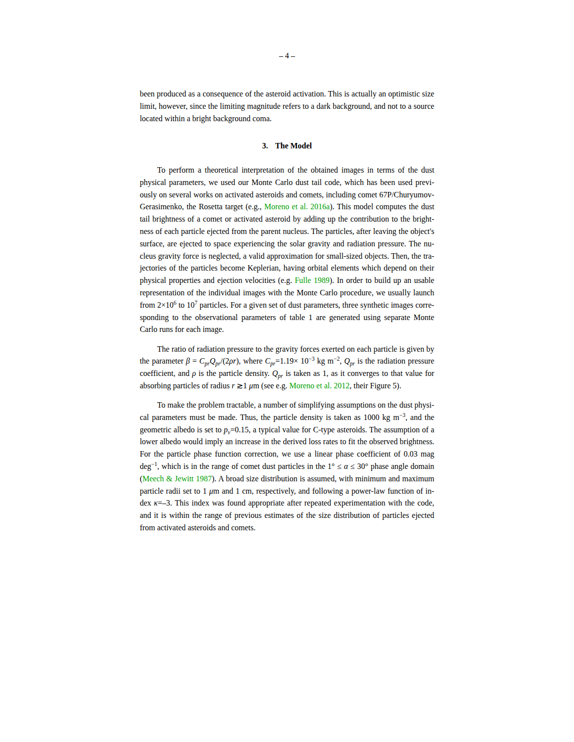– 4 –
been produced as a consequence of the asteroid activation. This is actually an optimistic size limit, however, since the limiting magnitude refers to a dark background, and not to a source located within a bright background coma.
3. The Model
To perform a theoretical interpretation of the obtained images in terms of the dust physical parameters, we used our Monte Carlo dust tail code, which has been used previously on several works on activated asteroids and comets, including comet 67P/Churyumov-Gerasimenko, the Rosetta target (e.g., Moreno et al. 2016a). This model computes the dust tail brightness of a comet or activated asteroid by adding up the contribution to the brightness of each particle ejected from the parent nucleus. The particles, after leaving the object's surface, are ejected to space experiencing the solar gravity and radiation pressure. The nucleus gravity force is neglected, a valid approximation for small-sized objects. Then, the trajectories of the particles become Keplerian, having orbital elements which depend on their physical properties and ejection velocities (e.g. Fulle 1989). In order to build up an usable representation of the individual images with the Monte Carlo procedure, we usually launch from 2×106 to 107 particles. For a given set of dust parameters, three synthetic images corresponding to the observational parameters of table 1 are generated using separate Monte Carlo runs for each image.
The ratio of radiation pressure to the gravity forces exerted on each particle is given by the parameter β = CprQpr/(2ρr), where Cpr=1.19× 10−3 kg m−2, Qpr is the radiation pressure coefficient, and ρ is the particle density. Qpr is taken as 1, as it converges to that value for absorbing particles of radius r ≳1 μm (see e.g. Moreno et al. 2012, their Figure 5).
To make the problem tractable, a number of simplifying assumptions on the dust physical parameters must be made. Thus, the particle density is taken as 1000 kg m−3, and the geometric albedo is set to pv=0.15, a typical value for C-type asteroids. The assumption of a lower albedo would imply an increase in the derived loss rates to fit the observed brightness. For the particle phase function correction, we use a linear phase coefficient of 0.03 mag deg−1, which is in the range of comet dust particles in the 1° ≤ α ≤ 30° phase angle domain (Meech & Jewitt 1987). A broad size distribution is assumed, with minimum and maximum particle radii set to 1 μm and 1 cm, respectively, and following a power-law function of index κ=–3. This index was found appropriate after repeated experimentation with the code, and it is within the range of previous estimates of the size distribution of particles ejected from activated asteroids and comets.